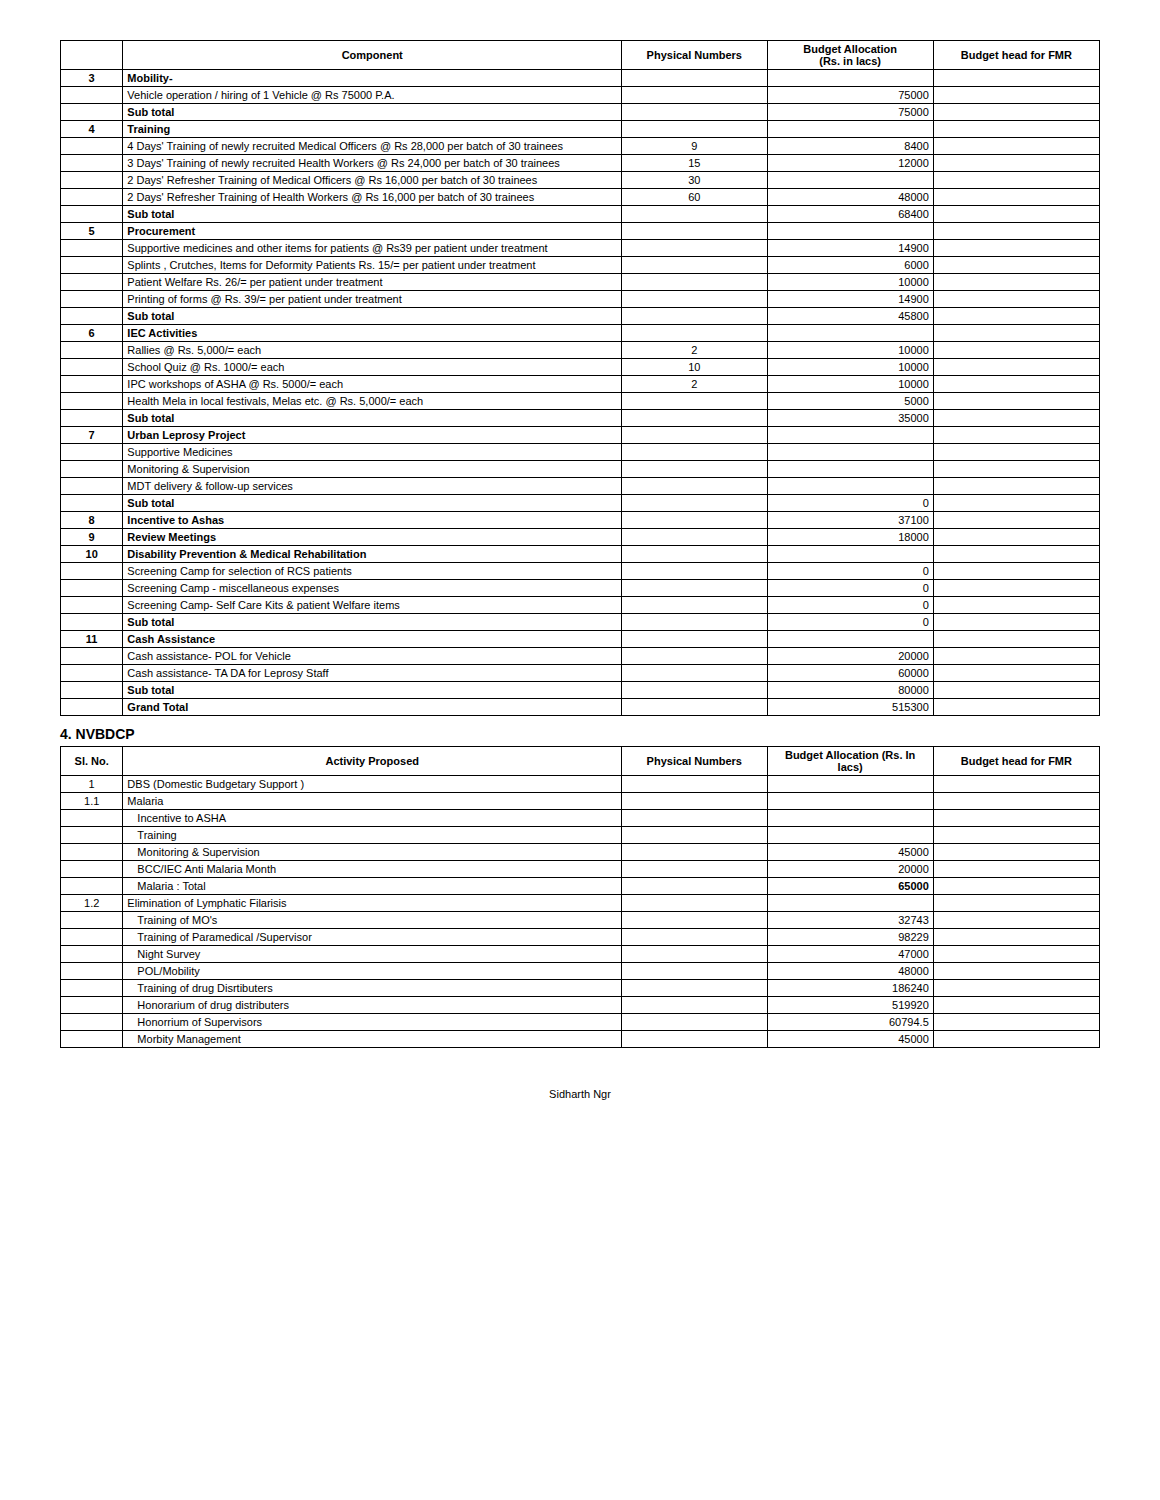| | Component | Physical Numbers | Budget Allocation (Rs. in lacs) | Budget head for FMR |
| --- | --- | --- | --- | --- |
| 3 | Mobility- | | | |
| | Vehicle operation / hiring of 1 Vehicle @ Rs 75000 P.A. | | 75000 | |
| | Sub total | | 75000 | |
| 4 | Training | | | |
| | 4 Days' Training of newly recruited Medical Officers @ Rs 28,000 per batch of 30 trainees | 9 | 8400 | |
| | 3 Days' Training of newly recruited Health Workers @ Rs 24,000 per batch of 30 trainees | 15 | 12000 | |
| | 2 Days' Refresher Training of Medical Officers @ Rs 16,000 per batch of 30 trainees | 30 | | |
| | 2 Days' Refresher Training of Health Workers @ Rs 16,000 per batch of 30 trainees | 60 | 48000 | |
| | Sub total | | 68400 | |
| 5 | Procurement | | | |
| | Supportive medicines and other items for patients @ Rs39 per patient under treatment | | 14900 | |
| | Splints , Crutches, Items for Deformity Patients Rs. 15/= per patient under treatment | | 6000 | |
| | Patient Welfare Rs. 26/= per patient under treatment | | 10000 | |
| | Printing of forms @ Rs. 39/= per patient under treatment | | 14900 | |
| | Sub total | | 45800 | |
| 6 | IEC Activities | | | |
| | Rallies @ Rs. 5,000/= each | 2 | 10000 | |
| | School Quiz @ Rs. 1000/= each | 10 | 10000 | |
| | IPC workshops of ASHA @ Rs. 5000/= each | 2 | 10000 | |
| | Health Mela in local festivals, Melas etc. @ Rs. 5,000/= each | | 5000 | |
| | Sub total | | 35000 | |
| 7 | Urban Leprosy Project | | | |
| | Supportive Medicines | | | |
| | Monitoring & Supervision | | | |
| | MDT delivery & follow-up services | | | |
| | Sub total | | 0 | |
| 8 | Incentive to Ashas | | 37100 | |
| 9 | Review Meetings | | 18000 | |
| 10 | Disability Prevention & Medical Rehabilitation | | | |
| | Screening Camp for selection of RCS patients | | 0 | |
| | Screening Camp - miscellaneous expenses | | 0 | |
| | Screening Camp- Self Care Kits & patient Welfare items | | 0 | |
| | Sub total | | 0 | |
| 11 | Cash Assistance | | | |
| | Cash assistance- POL for Vehicle | | 20000 | |
| | Cash assistance- TA DA for Leprosy Staff | | 60000 | |
| | Sub total | | 80000 | |
| | Grand Total | | 515300 | |
4. NVBDCP
| Sl. No. | Activity Proposed | Physical Numbers | Budget Allocation (Rs. In lacs) | Budget head for FMR |
| --- | --- | --- | --- | --- |
| 1 | DBS (Domestic Budgetary Support ) | | | |
| 1.1 | Malaria | | | |
| | Incentive to ASHA | | | |
| | Training | | | |
| | Monitoring & Supervision | | 45000 | |
| | BCC/IEC Anti Malaria Month | | 20000 | |
| | Malaria : Total | | 65000 | |
| 1.2 | Elimination of Lymphatic Filarisis | | | |
| | Training of MO's | | 32743 | |
| | Training of Paramedical /Supervisor | | 98229 | |
| | Night Survey | | 47000 | |
| | POL/Mobility | | 48000 | |
| | Training of drug Disrtibuters | | 186240 | |
| | Honorarium of drug distributers | | 519920 | |
| | Honorrium of Supervisors | | 60794.5 | |
| | Morbity Management | | 45000 | |
Sidharth Ngr